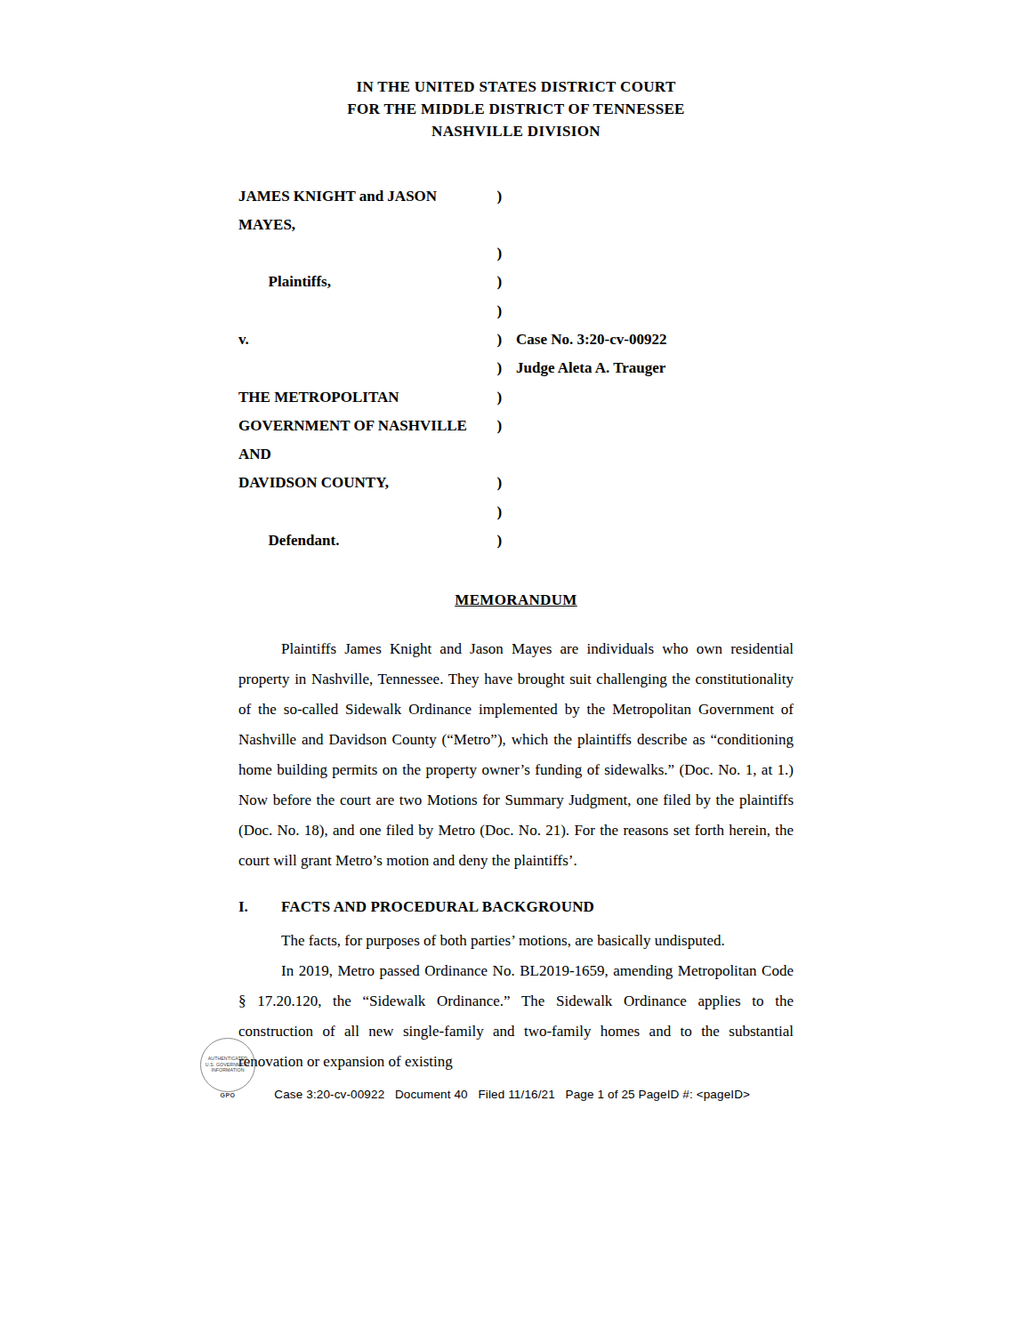IN THE UNITED STATES DISTRICT COURT
FOR THE MIDDLE DISTRICT OF TENNESSEE
NASHVILLE DIVISION
| JAMES KNIGHT and JASON MAYES, | ) | |
| | ) | |
| Plaintiffs, | ) | |
| | ) | |
| v. | ) | Case No. 3:20-cv-00922 |
| | ) | Judge Aleta A. Trauger |
| THE METROPOLITAN | ) | |
| GOVERNMENT OF NASHVILLE AND | ) | |
| DAVIDSON COUNTY, | ) | |
| | ) | |
| Defendant. | ) | |
MEMORANDUM
Plaintiffs James Knight and Jason Mayes are individuals who own residential property in Nashville, Tennessee. They have brought suit challenging the constitutionality of the so-called Sidewalk Ordinance implemented by the Metropolitan Government of Nashville and Davidson County (“Metro”), which the plaintiffs describe as “conditioning home building permits on the property owner’s funding of sidewalks.” (Doc. No. 1, at 1.) Now before the court are two Motions for Summary Judgment, one filed by the plaintiffs (Doc. No. 18), and one filed by Metro (Doc. No. 21). For the reasons set forth herein, the court will grant Metro’s motion and deny the plaintiffs’.
I. FACTS AND PROCEDURAL BACKGROUND
The facts, for purposes of both parties’ motions, are basically undisputed.
In 2019, Metro passed Ordinance No. BL2019-1659, amending Metropolitan Code § 17.20.120, the “Sidewalk Ordinance.” The Sidewalk Ordinance applies to the construction of all new single-family and two-family homes and to the substantial renovation or expansion of existing
AUTHENTICATED
U.S. GOVERNMENT
INFORMATION
GPO
Case 3:20-cv-00922 Document 40 Filed 11/16/21 Page 1 of 25 PageID #: <pageID>